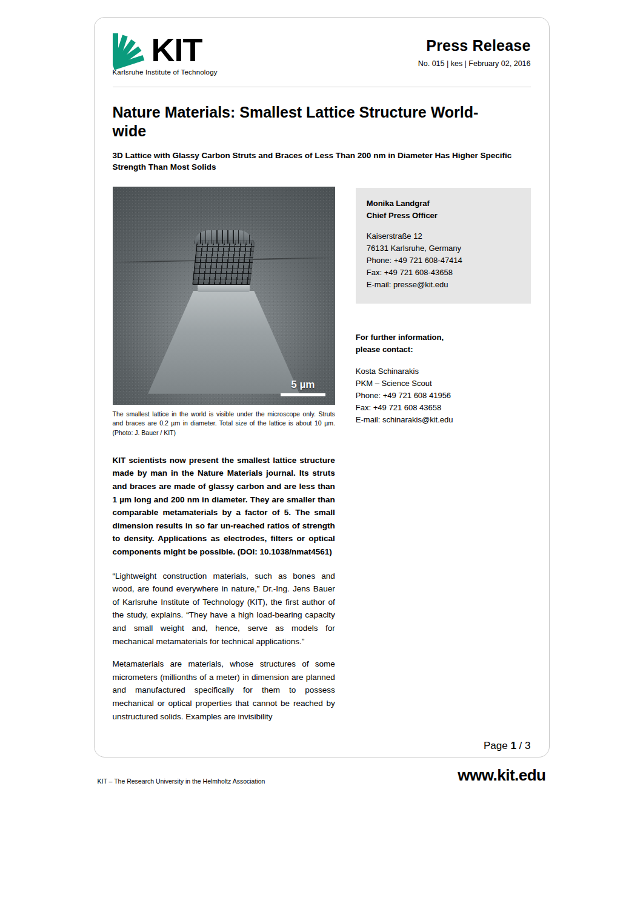KIT
Karlsruhe Institute of Technology
Press Release
No. 015 | kes | February 02, 2016
Nature Materials: Smallest Lattice Structure World-
wide
3D Lattice with Glassy Carbon Struts and Braces of Less Than 200 nm in Diameter Has Higher Specific Strength Than Most Solids
5 µm
The smallest lattice in the world is visible under the microscope only. Struts and braces are 0.2 µm in diameter. Total size of the lattice is about 10 µm. (Photo: J. Bauer / KIT)
KIT scientists now present the smallest lattice structure made by man in the Nature Materials journal. Its struts and braces are made of glassy carbon and are less than 1 µm long and 200 nm in diameter. They are smaller than comparable metamaterials by a factor of 5. The small dimension results in so far un-reached ratios of strength to density. Applications as electrodes, filters or optical components might be possible. (DOI: 10.1038/nmat4561)
“Lightweight construction materials, such as bones and wood, are found everywhere in nature,” Dr.-Ing. Jens Bauer of Karlsruhe Institute of Technology (KIT), the first author of the study, explains. “They have a high load-bearing capacity and small weight and, hence, serve as models for mechanical metamaterials for technical applications.”
Metamaterials are materials, whose structures of some micrometers (millionths of a meter) in dimension are planned and manufactured specifically for them to possess mechanical or optical properties that cannot be reached by unstructured solids. Examples are invisibility
Monika Landgraf
Chief Press Officer
Kaiserstraße 12
76131 Karlsruhe, Germany
Phone: +49 721 608-47414
Fax: +49 721 608-43658
E-mail: presse@kit.edu
For further information,
please contact:
Kosta Schinarakis
PKM – Science Scout
Phone: +49 721 608 41956
Fax: +49 721 608 43658
E-mail: schinarakis@kit.edu
Page 1 / 3
KIT – The Research University in the Helmholtz Association
www.kit.edu